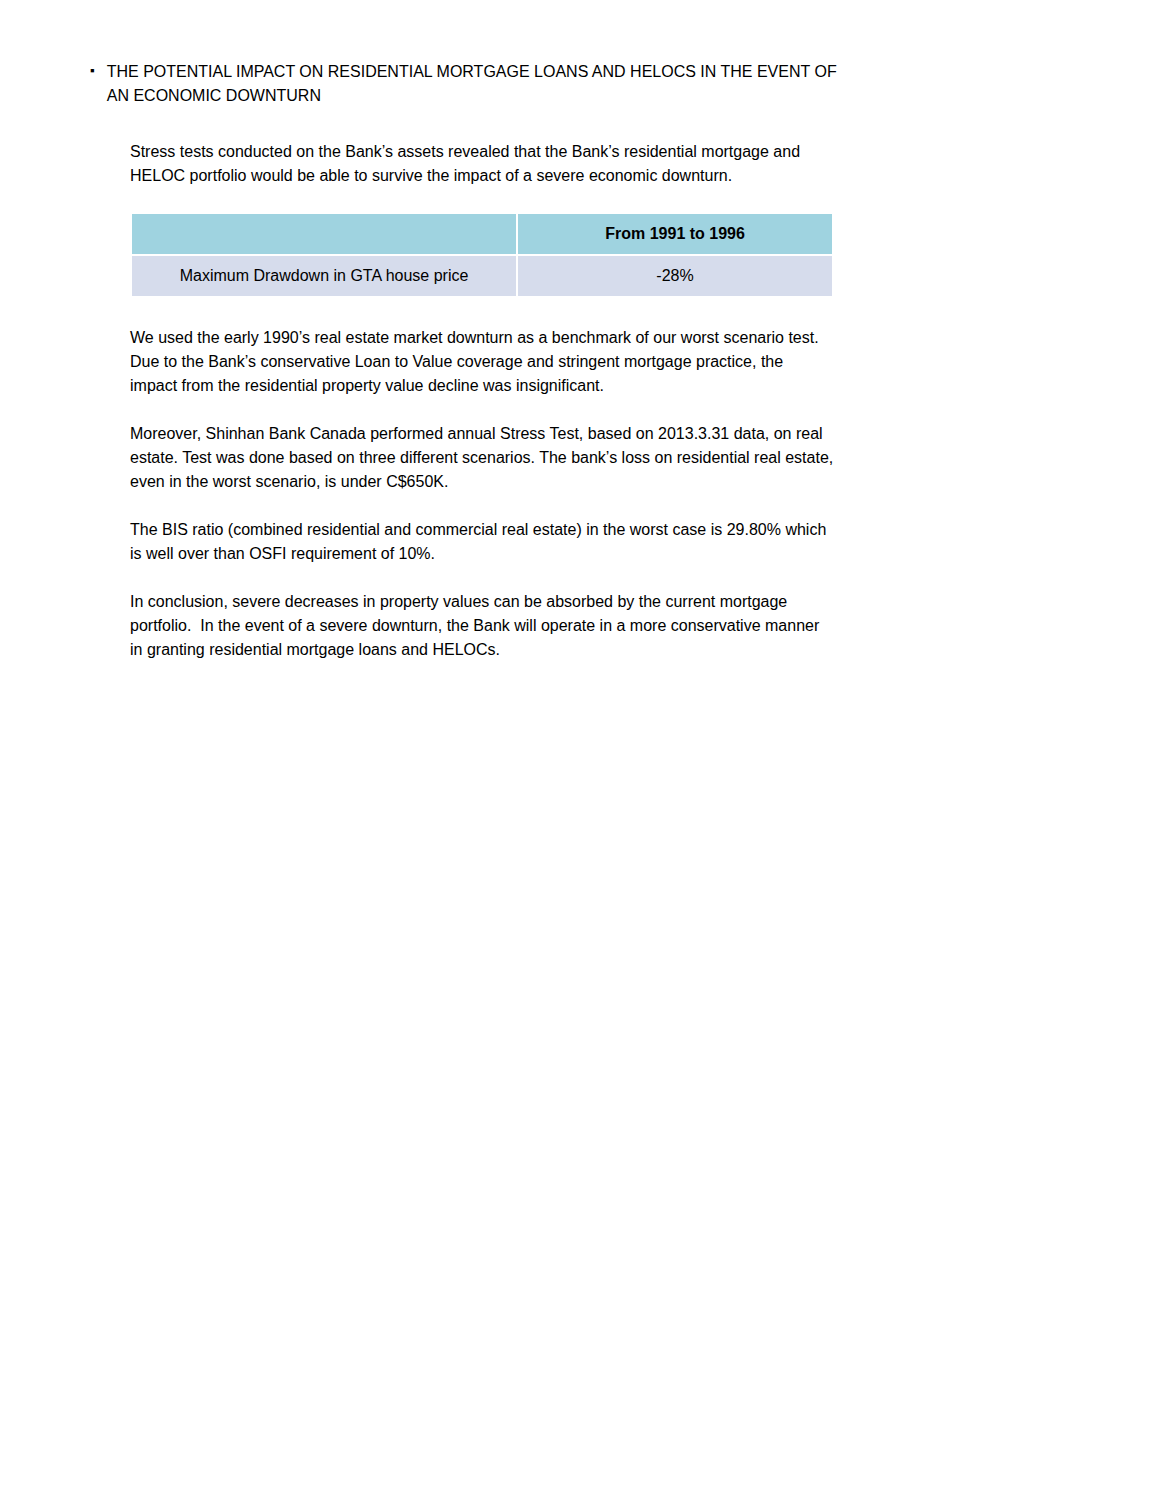▪ The potential impact on residential mortgage loans and HELOCs in the event of an economic downturn
Stress tests conducted on the Bank’s assets revealed that the Bank’s residential mortgage and HELOC portfolio would be able to survive the impact of a severe economic downturn.
| | From 1991 to 1996 |
| Maximum Drawdown in GTA house price | -28% |
We used the early 1990’s real estate market downturn as a benchmark of our worst scenario test. Due to the Bank’s conservative Loan to Value coverage and stringent mortgage practice, the impact from the residential property value decline was insignificant.
Moreover, Shinhan Bank Canada performed annual Stress Test, based on 2013.3.31 data, on real estate. Test was done based on three different scenarios. The bank’s loss on residential real estate, even in the worst scenario, is under C$650K.
The BIS ratio (combined residential and commercial real estate) in the worst case is 29.80% which is well over than OSFI requirement of 10%.
In conclusion, severe decreases in property values can be absorbed by the current mortgage portfolio. In the event of a severe downturn, the Bank will operate in a more conservative manner in granting residential mortgage loans and HELOCs.